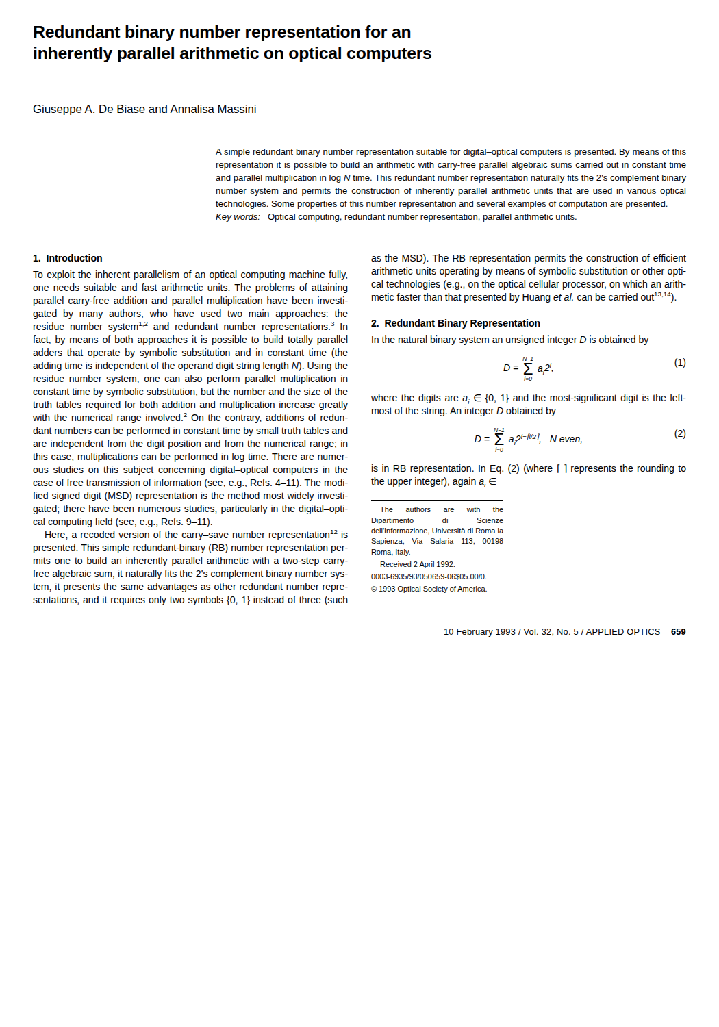Redundant binary number representation for an
inherently parallel arithmetic on optical computers
Giuseppe A. De Biase and Annalisa Massini
A simple redundant binary number representation suitable for digital–optical computers is presented. By means of this representation it is possible to build an arithmetic with carry-free parallel algebraic sums carried out in constant time and parallel multiplication in log N time. This redundant number representation naturally fits the 2's complement binary number system and permits the construction of inherently parallel arithmetic units that are used in various optical technologies. Some properties of this number representation and several examples of computation are presented.
Key words: Optical computing, redundant number representation, parallel arithmetic units.
1. Introduction
To exploit the inherent parallelism of an optical computing machine fully, one needs suitable and fast arithmetic units. The problems of attaining parallel carry-free addition and parallel multiplication have been investigated by many authors, who have used two main approaches: the residue number system1,2 and redundant number representations.3 In fact, by means of both approaches it is possible to build totally parallel adders that operate by symbolic substitution and in constant time (the adding time is independent of the operand digit string length N). Using the residue number system, one can also perform parallel multiplication in constant time by symbolic substitution, but the number and the size of the truth tables required for both addition and multiplication increase greatly with the numerical range involved.2 On the contrary, additions of redundant numbers can be performed in constant time by small truth tables and are independent from the digit position and from the numerical range; in this case, multiplications can be performed in log time. There are numerous studies on this subject concerning digital–optical computers in the case of free transmission of information (see, e.g., Refs. 4–11). The modified signed digit (MSD) representation is the method most widely investigated; there have been numerous studies, particularly in the digital–optical computing field (see, e.g., Refs. 9–11).
Here, a recoded version of the carry–save number representation12 is presented. This simple redundant-binary (RB) number representation permits one to build an inherently parallel arithmetic with a two-step carry-free algebraic sum, it naturally fits the 2's complement binary number system, it presents the same advantages as other redundant number representations, and it requires only two symbols {0, 1} instead of three (such as the MSD). The RB representation permits the construction of efficient arithmetic units operating by means of symbolic substitution or other optical technologies (e.g., on the optical cellular processor, on which an arithmetic faster than that presented by Huang et al. can be carried out13,14).
2. Redundant Binary Representation
In the natural binary system an unsigned integer D is obtained by
D = N−1 Σi=0 ai2i, (1)
where the digits are ai ∈ {0, 1} and the most-significant digit is the leftmost of the string. An integer D obtained by
D = N−1 Σi=0 ai2i−⌈i/2⌉, N even, (2)
is in RB representation. In Eq. (2) (where ⌈ ⌉ represents the rounding to the upper integer), again ai ∈
The authors are with the Dipartimento di Scienze dell'Informazione, Università di Roma la Sapienza, Via Salaria 113, 00198 Roma, Italy.
Received 2 April 1992.
0003-6935/93/050659-06$05.00/0.
© 1993 Optical Society of America.
10 February 1993 / Vol. 32, No. 5 / APPLIED OPTICS659